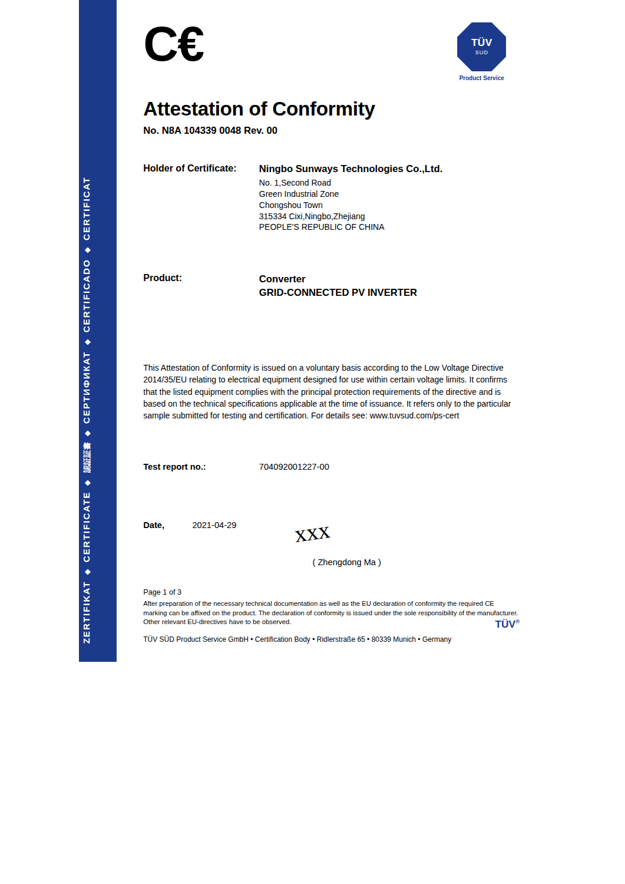ZERTIFIKAT ◆ CERTIFICATE ◆ 認証証書 ◆ СЕРТИФИКАТ ◆ CERTIFICADO ◆ CERTIFICAT
C€
TÜV SUD
Product Service
Attestation of Conformity
No. N8A 104339 0048 Rev. 00
Holder of Certificate:
Ningbo Sunways Technologies Co.,Ltd.
No. 1,Second Road
Green Industrial Zone
Chongshou Town
315334 Cixi,Ningbo,Zhejiang
PEOPLE'S REPUBLIC OF CHINA
Product:
Converter
GRID-CONNECTED PV INVERTER
This Attestation of Conformity is issued on a voluntary basis according to the Low Voltage Directive 2014/35/EU relating to electrical equipment designed for use within certain voltage limits. It confirms that the listed equipment complies with the principal protection requirements of the directive and is based on the technical specifications applicable at the time of issuance. It refers only to the particular sample submitted for testing and certification. For details see: www.tuvsud.com/ps-cert
Test report no.:
704092001227-00
Date,
2021-04-29
xxx
( Zhengdong Ma )
Page 1 of 3
After preparation of the necessary technical documentation as well as the EU declaration of conformity the required CE marking can be affixed on the product. The declaration of conformity is issued under the sole responsibility of the manufacturer. Other relevant EU-directives have to be observed.
TÜV SÜD Product Service GmbH • Certification Body • Ridlerstraße 65 • 80339 Munich • Germany
TÜV®